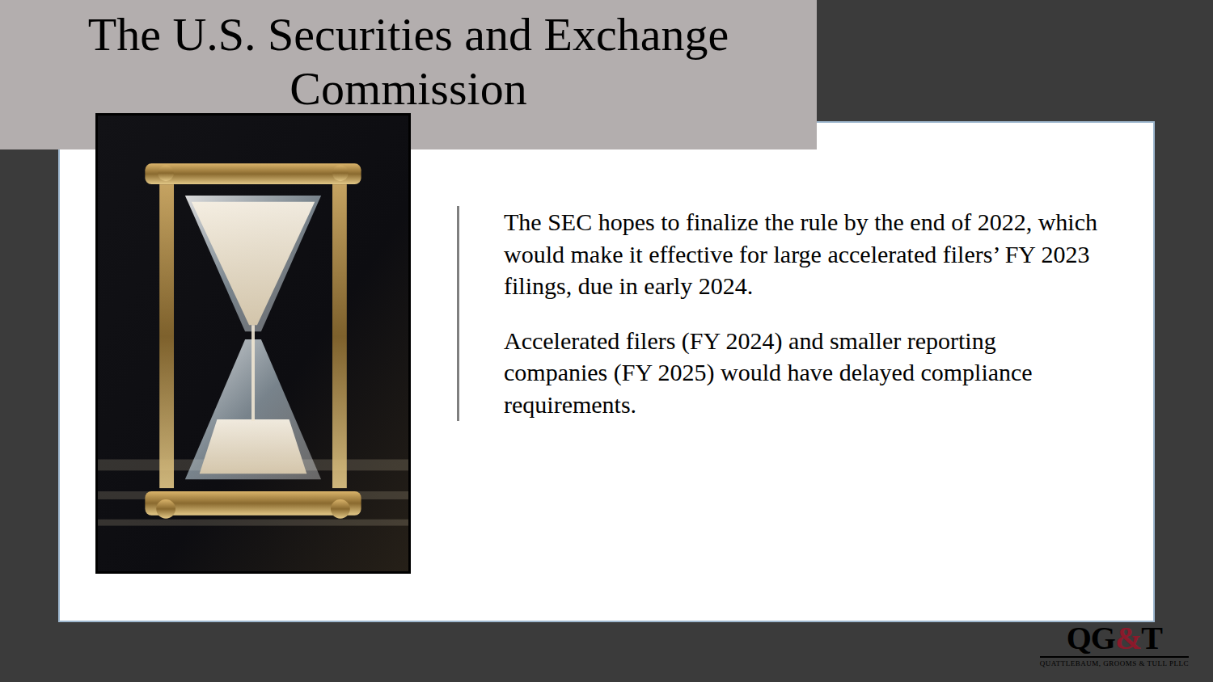The U.S. Securities and Exchange Commission
The SEC hopes to finalize the rule by the end of 2022, which would make it effective for large accelerated filers’ FY 2023 filings, due in early 2024.
Accelerated filers (FY 2024) and smaller reporting companies (FY 2025) would have delayed compliance requirements.
QG&T
QUATTLEBAUM, GROOMS & TULL PLLC